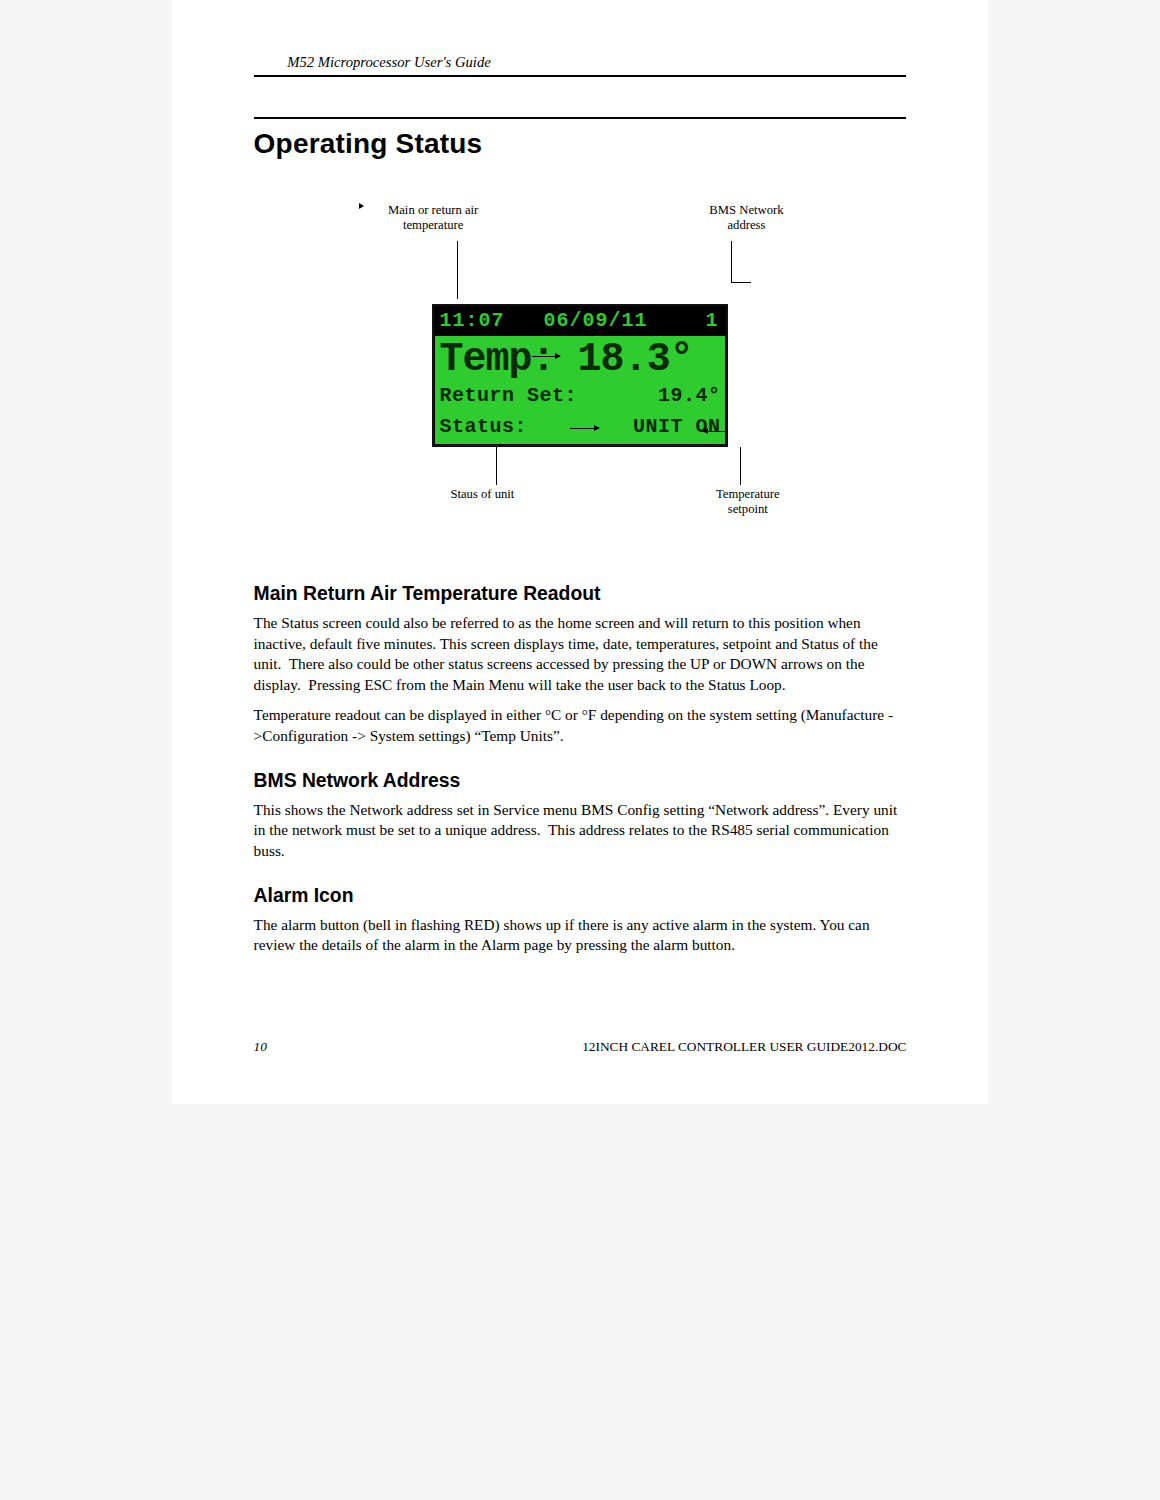M52 Microprocessor User's Guide
Operating Status
Main or return air
temperature
BMS Network
address
11:07 06/09/111
Temp: 18.3°
Return Set: 19.4°
Status: UNIT ON
Staus of unit
Temperature
setpoint
Main Return Air Temperature Readout
The Status screen could also be referred to as the home screen and will return to this position when inactive, default five minutes. This screen displays time, date, temperatures, setpoint and Status of the unit. There also could be other status screens accessed by pressing the UP or DOWN arrows on the display. Pressing ESC from the Main Menu will take the user back to the Status Loop.
Temperature readout can be displayed in either °C or °F depending on the system setting (Manufacture ->Configuration -> System settings) “Temp Units”.
BMS Network Address
This shows the Network address set in Service menu BMS Config setting “Network address”. Every unit in the network must be set to a unique address. This address relates to the RS485 serial communication buss.
Alarm Icon
The alarm button (bell in flashing RED) shows up if there is any active alarm in the system. You can review the details of the alarm in the Alarm page by pressing the alarm button.
10 12INCH CAREL CONTROLLER USER GUIDE2012.DOC